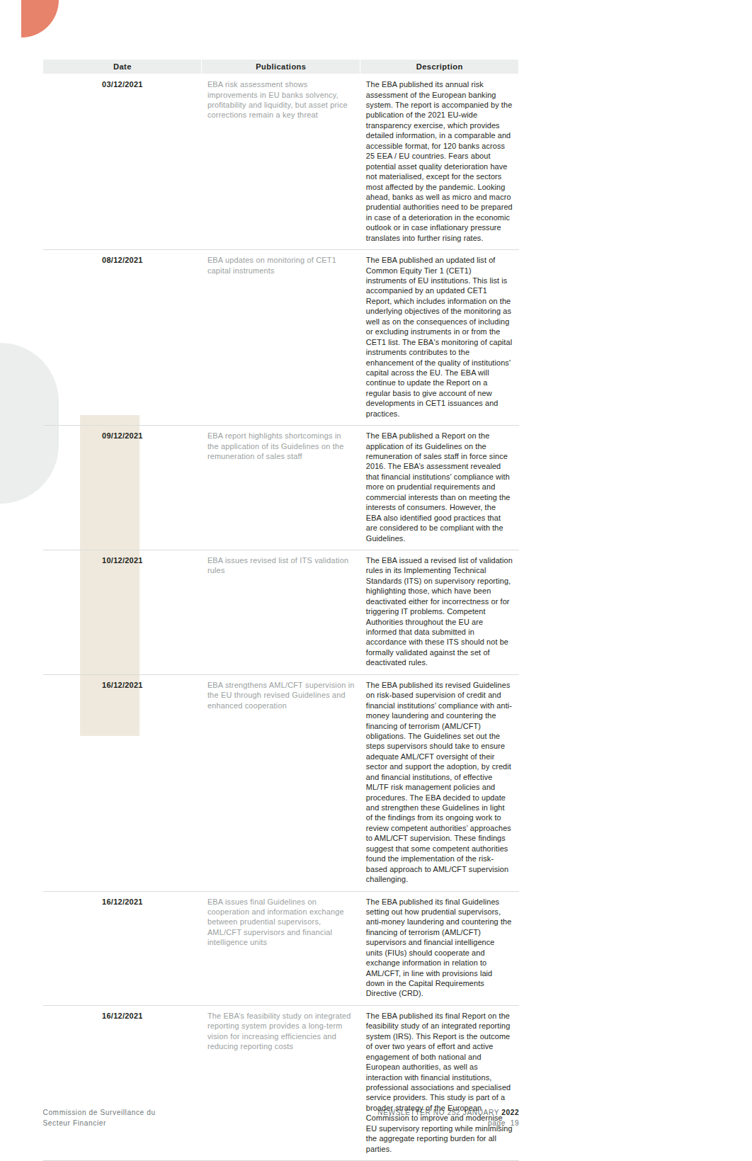| Date | Publications | Description |
| --- | --- | --- |
| 03/12/2021 | EBA risk assessment shows improvements in EU banks solvency, profitability and liquidity, but asset price corrections remain a key threat | The EBA published its annual risk assessment of the European banking system. The report is accompanied by the publication of the 2021 EU-wide transparency exercise, which provides detailed information, in a comparable and accessible format, for 120 banks across 25 EEA / EU countries. Fears about potential asset quality deterioration have not materialised, except for the sectors most affected by the pandemic. Looking ahead, banks as well as micro and macro prudential authorities need to be prepared in case of a deterioration in the economic outlook or in case inflationary pressure translates into further rising rates. |
| 08/12/2021 | EBA updates on monitoring of CET1 capital instruments | The EBA published an updated list of Common Equity Tier 1 (CET1) instruments of EU institutions. This list is accompanied by an updated CET1 Report, which includes information on the underlying objectives of the monitoring as well as on the consequences of including or excluding instruments in or from the CET1 list. The EBA's monitoring of capital instruments contributes to the enhancement of the quality of institutions' capital across the EU. The EBA will continue to update the Report on a regular basis to give account of new developments in CET1 issuances and practices. |
| 09/12/2021 | EBA report highlights shortcomings in the application of its Guidelines on the remuneration of sales staff | The EBA published a Report on the application of its Guidelines on the remuneration of sales staff in force since 2016. The EBA’s assessment revealed that financial institutions’ compliance with more on prudential requirements and commercial interests than on meeting the interests of consumers. However, the EBA also identified good practices that are considered to be compliant with the Guidelines. |
| 10/12/2021 | EBA issues revised list of ITS validation rules | The EBA issued a revised list of validation rules in its Implementing Technical Standards (ITS) on supervisory reporting, highlighting those, which have been deactivated either for incorrectness or for triggering IT problems. Competent Authorities throughout the EU are informed that data submitted in accordance with these ITS should not be formally validated against the set of deactivated rules. |
| 16/12/2021 | EBA strengthens AML/CFT supervision in the EU through revised Guidelines and enhanced cooperation | The EBA published its revised Guidelines on risk-based supervision of credit and financial institutions’ compliance with anti-money laundering and countering the financing of terrorism (AML/CFT) obligations. The Guidelines set out the steps supervisors should take to ensure adequate AML/CFT oversight of their sector and support the adoption, by credit and financial institutions, of effective ML/TF risk management policies and procedures. The EBA decided to update and strengthen these Guidelines in light of the findings from its ongoing work to review competent authorities’ approaches to AML/CFT supervision. These findings suggest that some competent authorities found the implementation of the risk-based approach to AML/CFT supervision challenging. |
| 16/12/2021 | EBA issues final Guidelines on cooperation and information exchange between prudential supervisors, AML/CFT supervisors and financial intelligence units | The EBA published its final Guidelines setting out how prudential supervisors, anti-money laundering and countering the financing of terrorism (AML/CFT) supervisors and financial intelligence units (FIUs) should cooperate and exchange information in relation to AML/CFT, in line with provisions laid down in the Capital Requirements Directive (CRD). |
| 16/12/2021 | The EBA’s feasibility study on integrated reporting system provides a long-term vision for increasing efficiencies and reducing reporting costs | The EBA published its final Report on the feasibility study of an integrated reporting system (IRS). This Report is the outcome of over two years of effort and active engagement of both national and European authorities, as well as interaction with financial institutions, professional associations and specialised service providers. This study is part of a broader strategy of the European Commission to improve and modernise EU supervisory reporting while minimising the aggregate reporting burden for all parties. |
Commission de Surveillance du
Secteur Financier
NEWSLETTER NO 252 JANUARY 2022
page 19